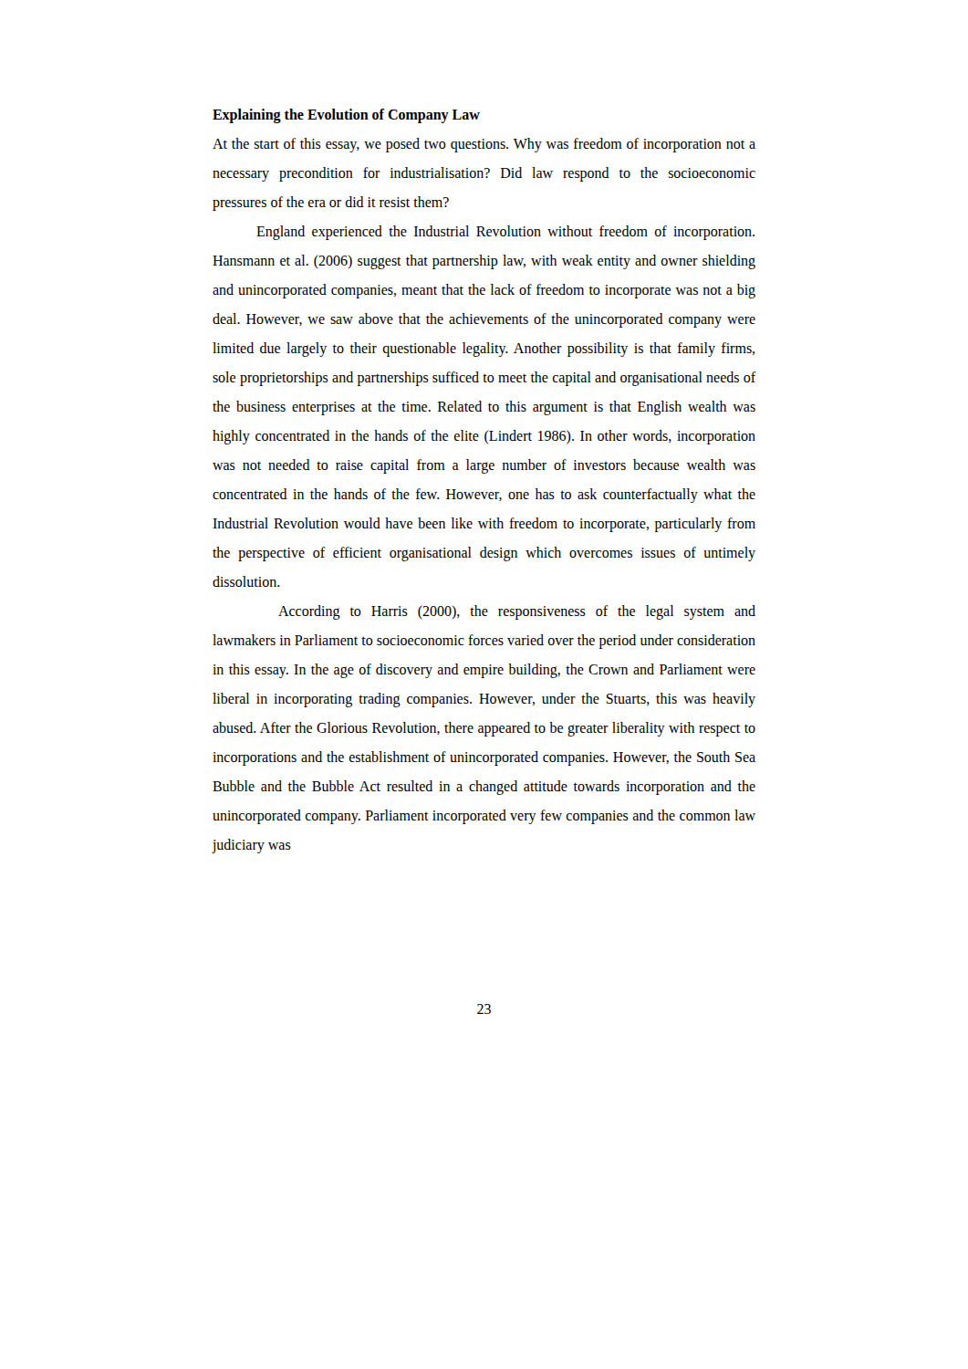Explaining the Evolution of Company Law
At the start of this essay, we posed two questions. Why was freedom of incorporation not a necessary precondition for industrialisation? Did law respond to the socioeconomic pressures of the era or did it resist them?
England experienced the Industrial Revolution without freedom of incorporation. Hansmann et al. (2006) suggest that partnership law, with weak entity and owner shielding and unincorporated companies, meant that the lack of freedom to incorporate was not a big deal. However, we saw above that the achievements of the unincorporated company were limited due largely to their questionable legality. Another possibility is that family firms, sole proprietorships and partnerships sufficed to meet the capital and organisational needs of the business enterprises at the time. Related to this argument is that English wealth was highly concentrated in the hands of the elite (Lindert 1986). In other words, incorporation was not needed to raise capital from a large number of investors because wealth was concentrated in the hands of the few. However, one has to ask counterfactually what the Industrial Revolution would have been like with freedom to incorporate, particularly from the perspective of efficient organisational design which overcomes issues of untimely dissolution.
According to Harris (2000), the responsiveness of the legal system and lawmakers in Parliament to socioeconomic forces varied over the period under consideration in this essay. In the age of discovery and empire building, the Crown and Parliament were liberal in incorporating trading companies. However, under the Stuarts, this was heavily abused. After the Glorious Revolution, there appeared to be greater liberality with respect to incorporations and the establishment of unincorporated companies. However, the South Sea Bubble and the Bubble Act resulted in a changed attitude towards incorporation and the unincorporated company. Parliament incorporated very few companies and the common law judiciary was
23